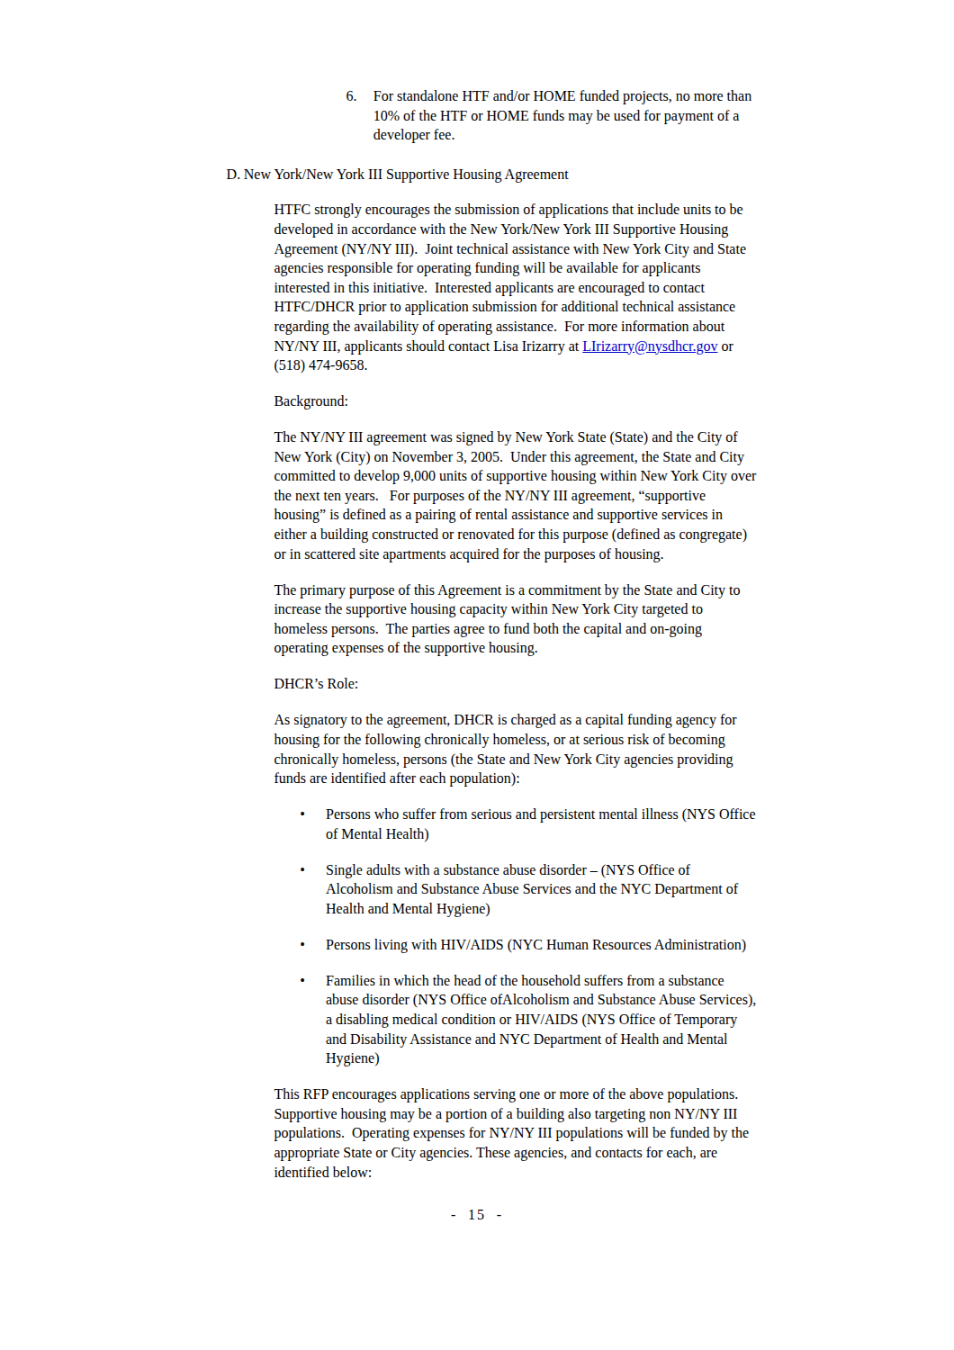For standalone HTF and/or HOME funded projects, no more than 10% of the HTF or HOME funds may be used for payment of a developer fee.
D.
New York/New York III Supportive Housing Agreement
HTFC strongly encourages the submission of applications that include units to be developed in accordance with the New York/New York III Supportive Housing Agreement (NY/NY III). Joint technical assistance with New York City and State agencies responsible for operating funding will be available for applicants interested in this initiative. Interested applicants are encouraged to contact HTFC/DHCR prior to application submission for additional technical assistance regarding the availability of operating assistance. For more information about NY/NY III, applicants should contact Lisa Irizarry at LIrizarry@nysdhcr.gov or (518) 474-9658.
Background:
The NY/NY III agreement was signed by New York State (State) and the City of New York (City) on November 3, 2005. Under this agreement, the State and City committed to develop 9,000 units of supportive housing within New York City over the next ten years. For purposes of the NY/NY III agreement, “supportive housing” is defined as a pairing of rental assistance and supportive services in either a building constructed or renovated for this purpose (defined as congregate) or in scattered site apartments acquired for the purposes of housing.
The primary purpose of this Agreement is a commitment by the State and City to increase the supportive housing capacity within New York City targeted to homeless persons. The parties agree to fund both the capital and on-going operating expenses of the supportive housing.
DHCR’s Role:
As signatory to the agreement, DHCR is charged as a capital funding agency for housing for the following chronically homeless, or at serious risk of becoming chronically homeless, persons (the State and New York City agencies providing funds are identified after each population):
Persons who suffer from serious and persistent mental illness (NYS Office of Mental Health)
Single adults with a substance abuse disorder – (NYS Office of Alcoholism and Substance Abuse Services and the NYC Department of Health and Mental Hygiene)
Persons living with HIV/AIDS (NYC Human Resources Administration)
Families in which the head of the household suffers from a substance abuse disorder (NYS Office ofAlcoholism and Substance Abuse Services), a disabling medical condition or HIV/AIDS (NYS Office of Temporary and Disability Assistance and NYC Department of Health and Mental Hygiene)
This RFP encourages applications serving one or more of the above populations. Supportive housing may be a portion of a building also targeting non NY/NY III populations. Operating expenses for NY/NY III populations will be funded by the appropriate State or City agencies. These agencies, and contacts for each, are identified below:
- 15 -